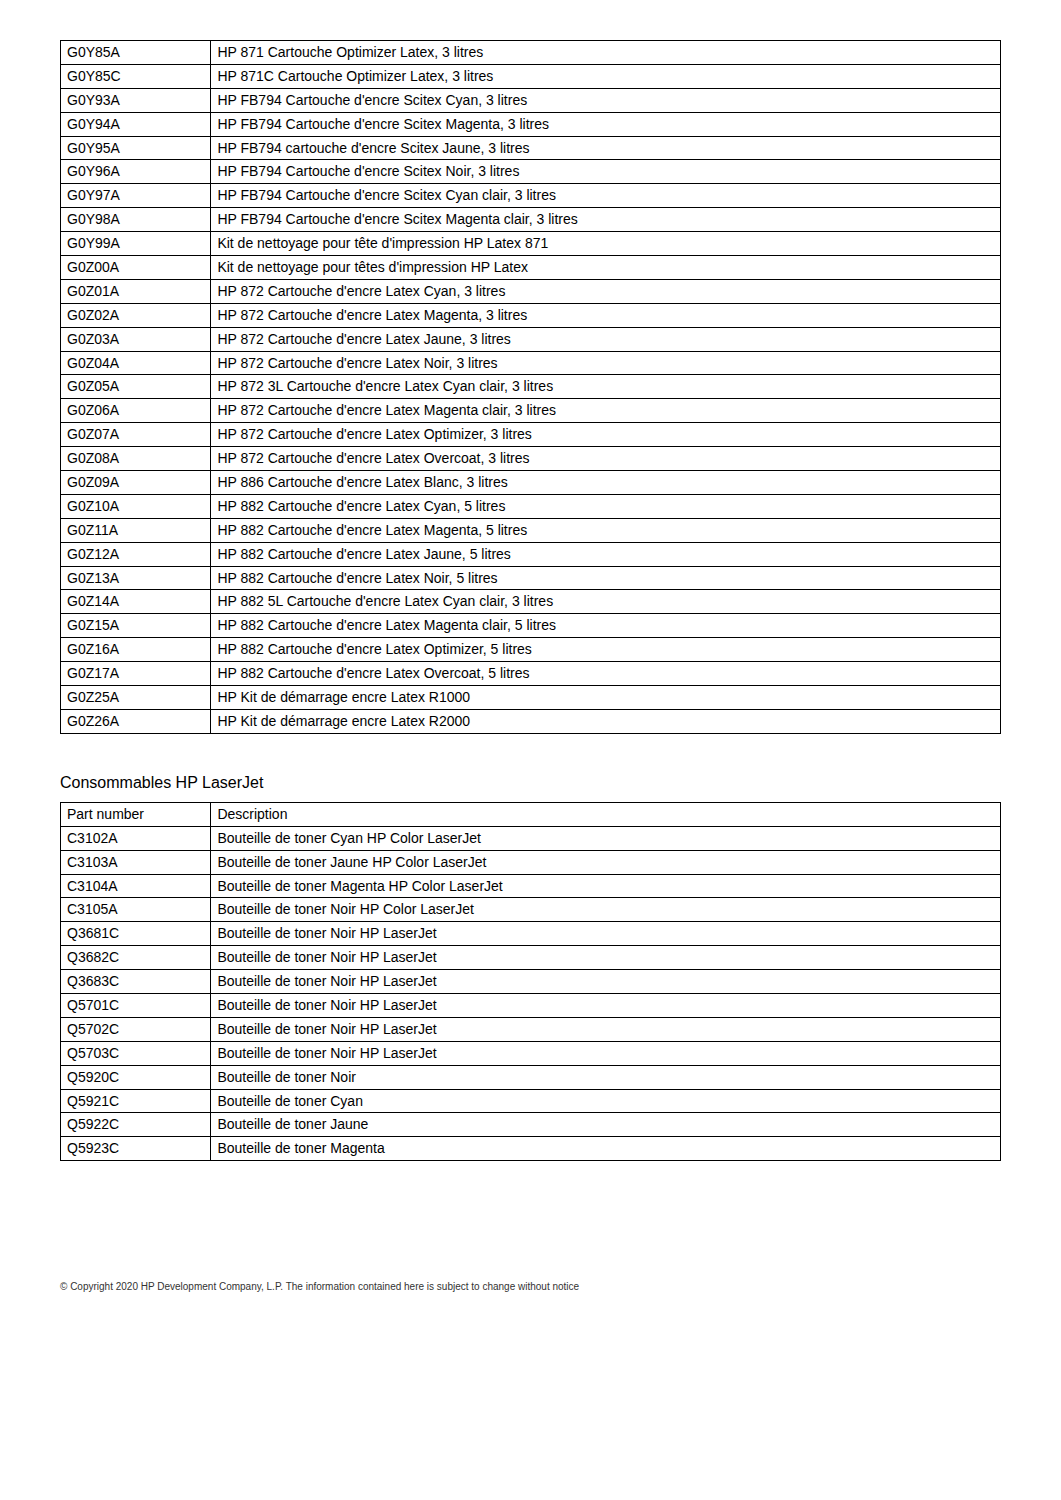| G0Y85A | HP 871 Cartouche Optimizer Latex, 3 litres |
| G0Y85C | HP 871C Cartouche Optimizer Latex, 3 litres |
| G0Y93A | HP FB794 Cartouche d'encre Scitex Cyan, 3 litres |
| G0Y94A | HP FB794 Cartouche d'encre Scitex Magenta, 3 litres |
| G0Y95A | HP FB794 cartouche d'encre Scitex Jaune, 3 litres |
| G0Y96A | HP FB794 Cartouche d'encre Scitex Noir, 3 litres |
| G0Y97A | HP FB794 Cartouche d'encre Scitex Cyan clair, 3 litres |
| G0Y98A | HP FB794 Cartouche d'encre Scitex Magenta clair, 3 litres |
| G0Y99A | Kit de nettoyage pour tête d'impression HP Latex 871 |
| G0Z00A | Kit de nettoyage pour têtes d'impression HP Latex |
| G0Z01A | HP 872 Cartouche d'encre Latex Cyan, 3 litres |
| G0Z02A | HP 872 Cartouche d'encre Latex Magenta, 3 litres |
| G0Z03A | HP 872 Cartouche d'encre Latex Jaune, 3 litres |
| G0Z04A | HP 872 Cartouche d'encre Latex Noir, 3 litres |
| G0Z05A | HP 872 3L Cartouche d'encre Latex Cyan clair, 3 litres |
| G0Z06A | HP 872 Cartouche d'encre Latex Magenta clair, 3 litres |
| G0Z07A | HP 872 Cartouche d'encre Latex Optimizer, 3 litres |
| G0Z08A | HP 872 Cartouche d'encre Latex Overcoat, 3 litres |
| G0Z09A | HP 886 Cartouche d'encre Latex Blanc, 3 litres |
| G0Z10A | HP 882 Cartouche d'encre Latex Cyan, 5 litres |
| G0Z11A | HP 882 Cartouche d'encre Latex Magenta, 5 litres |
| G0Z12A | HP 882 Cartouche d'encre Latex Jaune, 5 litres |
| G0Z13A | HP 882 Cartouche d'encre Latex Noir, 5 litres |
| G0Z14A | HP 882 5L Cartouche d'encre Latex Cyan clair, 3 litres |
| G0Z15A | HP 882 Cartouche d'encre Latex Magenta clair, 5 litres |
| G0Z16A | HP 882 Cartouche d'encre Latex Optimizer, 5 litres |
| G0Z17A | HP 882 Cartouche d'encre Latex Overcoat, 5 litres |
| G0Z25A | HP Kit de démarrage encre Latex R1000 |
| G0Z26A | HP Kit de démarrage encre Latex R2000 |
Consommables HP LaserJet
| Part number | Description |
| --- | --- |
| C3102A | Bouteille de toner Cyan HP Color LaserJet |
| C3103A | Bouteille de toner Jaune HP Color LaserJet |
| C3104A | Bouteille de toner Magenta HP Color LaserJet |
| C3105A | Bouteille de toner Noir HP Color LaserJet |
| Q3681C | Bouteille de toner Noir HP LaserJet |
| Q3682C | Bouteille de toner Noir HP LaserJet |
| Q3683C | Bouteille de toner Noir HP LaserJet |
| Q5701C | Bouteille de toner Noir HP LaserJet |
| Q5702C | Bouteille de toner Noir HP LaserJet |
| Q5703C | Bouteille de toner Noir HP LaserJet |
| Q5920C | Bouteille de toner Noir |
| Q5921C | Bouteille de toner Cyan |
| Q5922C | Bouteille de toner Jaune |
| Q5923C | Bouteille de toner Magenta |
© Copyright 2020 HP Development Company, L.P. The information contained here is subject to change without notice